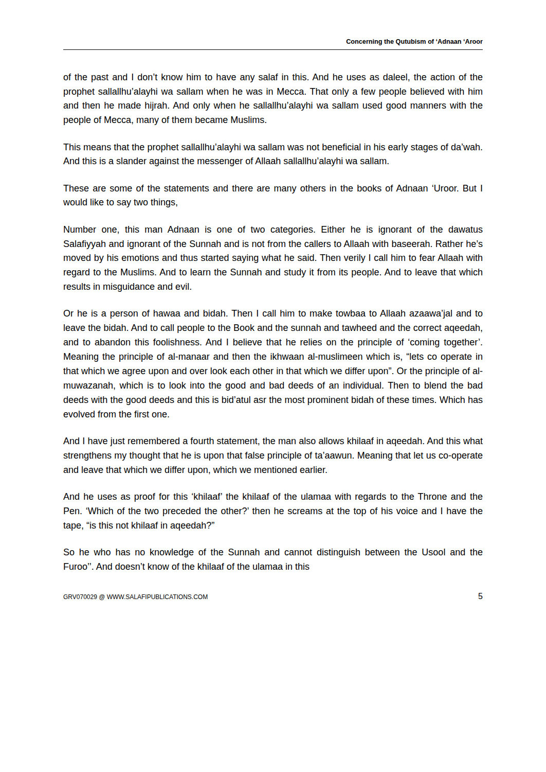Concerning the Qutubism of ‘Adnaan ‘Aroor
of the past and I don’t know him to have any salaf in this. And he uses as daleel, the action of the prophet sallallhu’alayhi wa sallam when he was in Mecca. That only a few people believed with him and then he made hijrah. And only when he sallallhu’alayhi wa sallam used good manners with the people of Mecca, many of them became Muslims.
This means that the prophet sallallhu’alayhi wa sallam was not beneficial in his early stages of da’wah. And this is a slander against the messenger of Allaah sallallhu’alayhi wa sallam.
These are some of the statements and there are many others in the books of Adnaan ‘Uroor. But I would like to say two things,
Number one, this man Adnaan is one of two categories. Either he is ignorant of the dawatus Salafiyyah and ignorant of the Sunnah and is not from the callers to Allaah with baseerah. Rather he’s moved by his emotions and thus started saying what he said. Then verily I call him to fear Allaah with regard to the Muslims. And to learn the Sunnah and study it from its people. And to leave that which results in misguidance and evil.
Or he is a person of hawaa and bidah. Then I call him to make towbaa to Allaah azaawa’jal and to leave the bidah. And to call people to the Book and the sunnah and tawheed and the correct aqeedah, and to abandon this foolishness. And I believe that he relies on the principle of ‘coming together’. Meaning the principle of al-manaar and then the ikhwaan al-muslimeen which is, “lets co operate in that which we agree upon and over look each other in that which we differ upon”. Or the principle of al-muwazanah, which is to look into the good and bad deeds of an individual. Then to blend the bad deeds with the good deeds and this is bid’atul asr the most prominent bidah of these times. Which has evolved from the first one.
And I have just remembered a fourth statement, the man also allows khilaaf in aqeedah. And this what strengthens my thought that he is upon that false principle of ta’aawun. Meaning that let us co-operate and leave that which we differ upon, which we mentioned earlier.
And he uses as proof for this ‘khilaaf’ the khilaaf of the ulamaa with regards to the Throne and the Pen. ‘Which of the two preceded the other?’ then he screams at the top of his voice and I have the tape, “is this not khilaaf in aqeedah?”
So he who has no knowledge of the Sunnah and cannot distinguish between the Usool and the Furoo’’. And doesn’t know of the khilaaf of the ulamaa in this
GRV070029 @ WWW.SALAFIPUBLICATIONS.COM 5